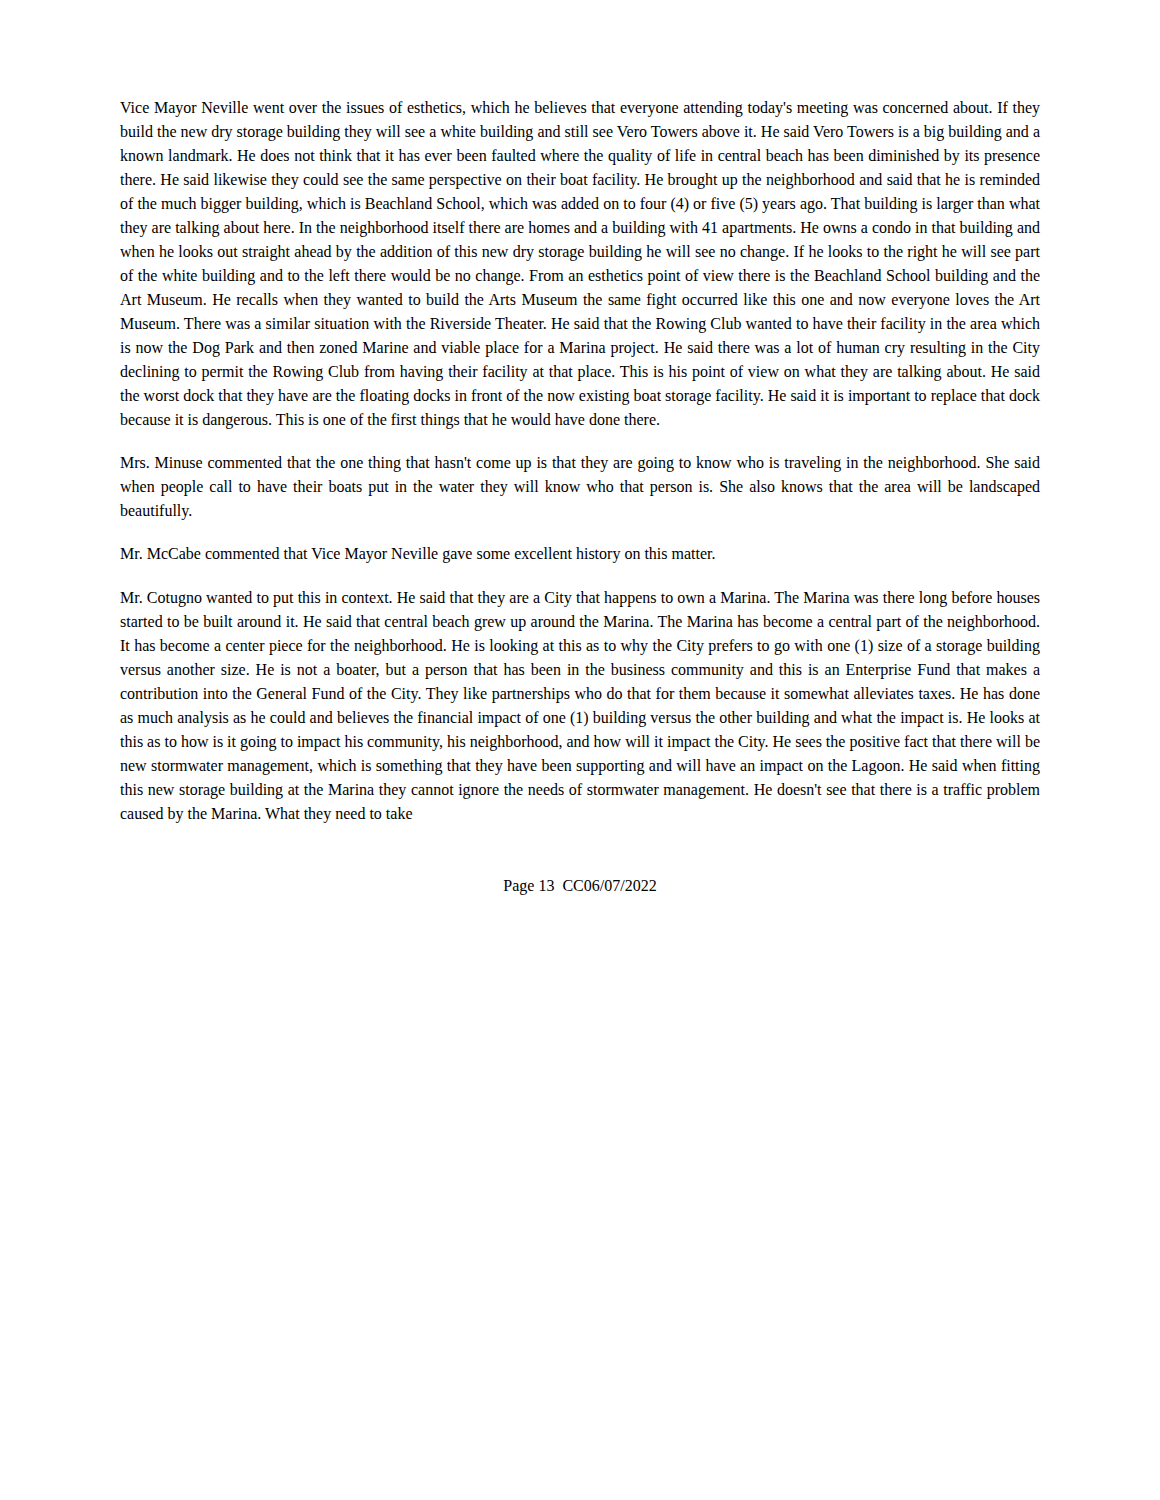Vice Mayor Neville went over the issues of esthetics, which he believes that everyone attending today's meeting was concerned about. If they build the new dry storage building they will see a white building and still see Vero Towers above it. He said Vero Towers is a big building and a known landmark. He does not think that it has ever been faulted where the quality of life in central beach has been diminished by its presence there. He said likewise they could see the same perspective on their boat facility. He brought up the neighborhood and said that he is reminded of the much bigger building, which is Beachland School, which was added on to four (4) or five (5) years ago. That building is larger than what they are talking about here. In the neighborhood itself there are homes and a building with 41 apartments. He owns a condo in that building and when he looks out straight ahead by the addition of this new dry storage building he will see no change. If he looks to the right he will see part of the white building and to the left there would be no change. From an esthetics point of view there is the Beachland School building and the Art Museum. He recalls when they wanted to build the Arts Museum the same fight occurred like this one and now everyone loves the Art Museum. There was a similar situation with the Riverside Theater. He said that the Rowing Club wanted to have their facility in the area which is now the Dog Park and then zoned Marine and viable place for a Marina project. He said there was a lot of human cry resulting in the City declining to permit the Rowing Club from having their facility at that place. This is his point of view on what they are talking about. He said the worst dock that they have are the floating docks in front of the now existing boat storage facility. He said it is important to replace that dock because it is dangerous. This is one of the first things that he would have done there.
Mrs. Minuse commented that the one thing that hasn't come up is that they are going to know who is traveling in the neighborhood. She said when people call to have their boats put in the water they will know who that person is. She also knows that the area will be landscaped beautifully.
Mr. McCabe commented that Vice Mayor Neville gave some excellent history on this matter.
Mr. Cotugno wanted to put this in context. He said that they are a City that happens to own a Marina. The Marina was there long before houses started to be built around it. He said that central beach grew up around the Marina. The Marina has become a central part of the neighborhood. It has become a center piece for the neighborhood. He is looking at this as to why the City prefers to go with one (1) size of a storage building versus another size. He is not a boater, but a person that has been in the business community and this is an Enterprise Fund that makes a contribution into the General Fund of the City. They like partnerships who do that for them because it somewhat alleviates taxes. He has done as much analysis as he could and believes the financial impact of one (1) building versus the other building and what the impact is. He looks at this as to how is it going to impact his community, his neighborhood, and how will it impact the City. He sees the positive fact that there will be new stormwater management, which is something that they have been supporting and will have an impact on the Lagoon. He said when fitting this new storage building at the Marina they cannot ignore the needs of stormwater management. He doesn't see that there is a traffic problem caused by the Marina. What they need to take
Page 13 CC06/07/2022